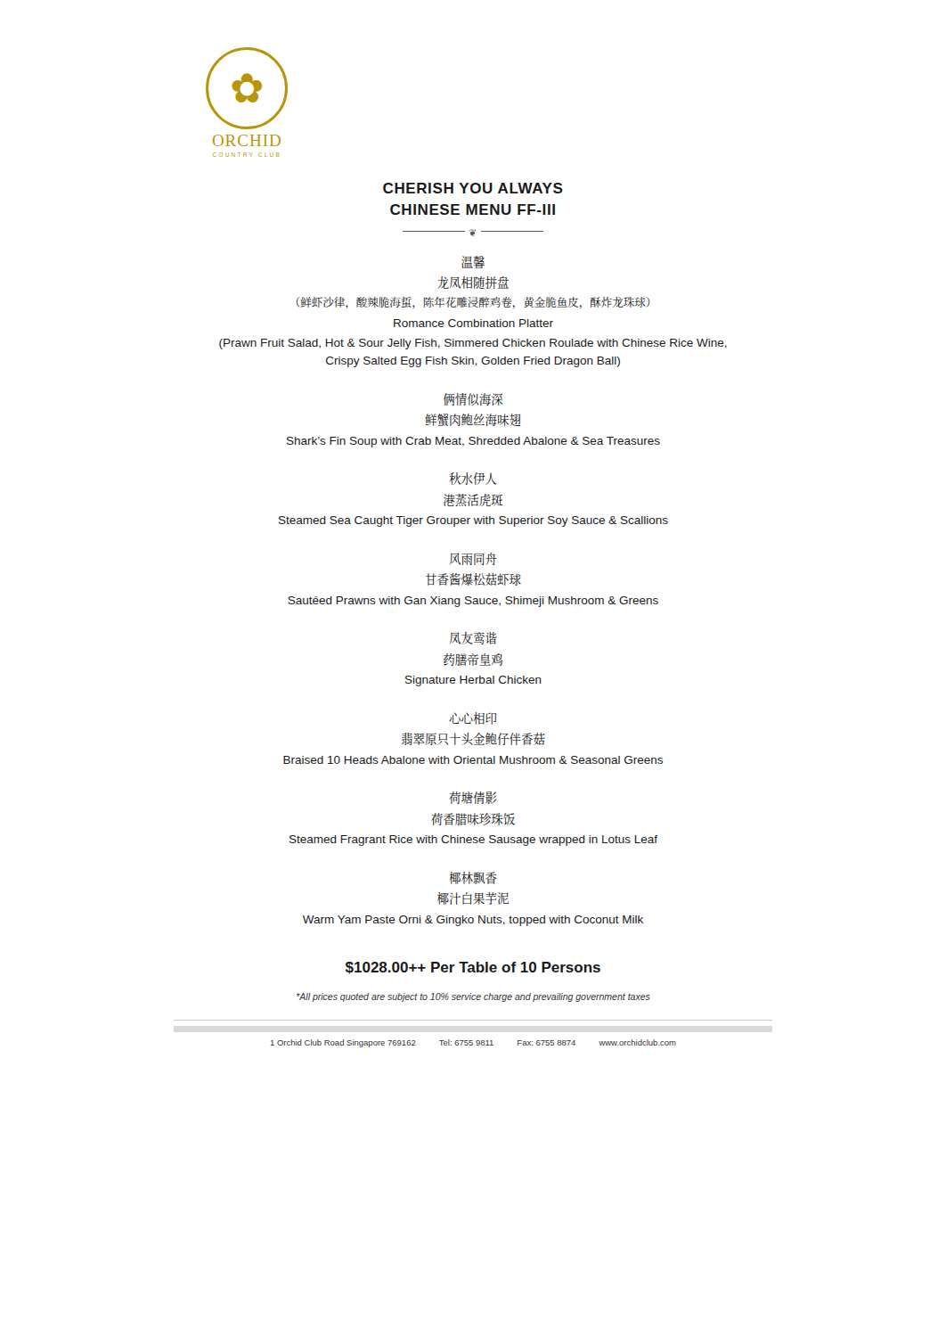✿
ORCHID
COUNTRY CLUB
CHERISH YOU ALWAYS
CHINESE MENU FF-III
❦
温馨
龙凤相随拼盘
（鲜虾沙律，酸辣脆海蜇，陈年花雕浸醉鸡卷，黄金脆鱼皮，酥炸龙珠球）
Romance Combination Platter
(Prawn Fruit Salad, Hot & Sour Jelly Fish, Simmered Chicken Roulade with Chinese Rice Wine,
Crispy Salted Egg Fish Skin, Golden Fried Dragon Ball)
俩情似海深
鲜蟹肉鲍丝海味翅
Shark’s Fin Soup with Crab Meat, Shredded Abalone & Sea Treasures
秋水伊人
港蒸活虎斑
Steamed Sea Caught Tiger Grouper with Superior Soy Sauce & Scallions
风雨同舟
甘香酱爆松菇虾球
Sautéed Prawns with Gan Xiang Sauce, Shimeji Mushroom & Greens
凤友鸾谐
药膳帝皇鸡
Signature Herbal Chicken
心心相印
翡翠原只十头金鲍仔伴香菇
Braised 10 Heads Abalone with Oriental Mushroom & Seasonal Greens
荷塘倩影
荷香腊味珍珠饭
Steamed Fragrant Rice with Chinese Sausage wrapped in Lotus Leaf
椰林飘香
椰汁白果芋泥
Warm Yam Paste Orni & Gingko Nuts, topped with Coconut Milk
$1028.00++ Per Table of 10 Persons
*All prices quoted are subject to 10% service charge and prevailing government taxes
1 Orchid Club Road Singapore 769162 Tel: 6755 9811 Fax: 6755 8874 www.orchidclub.com